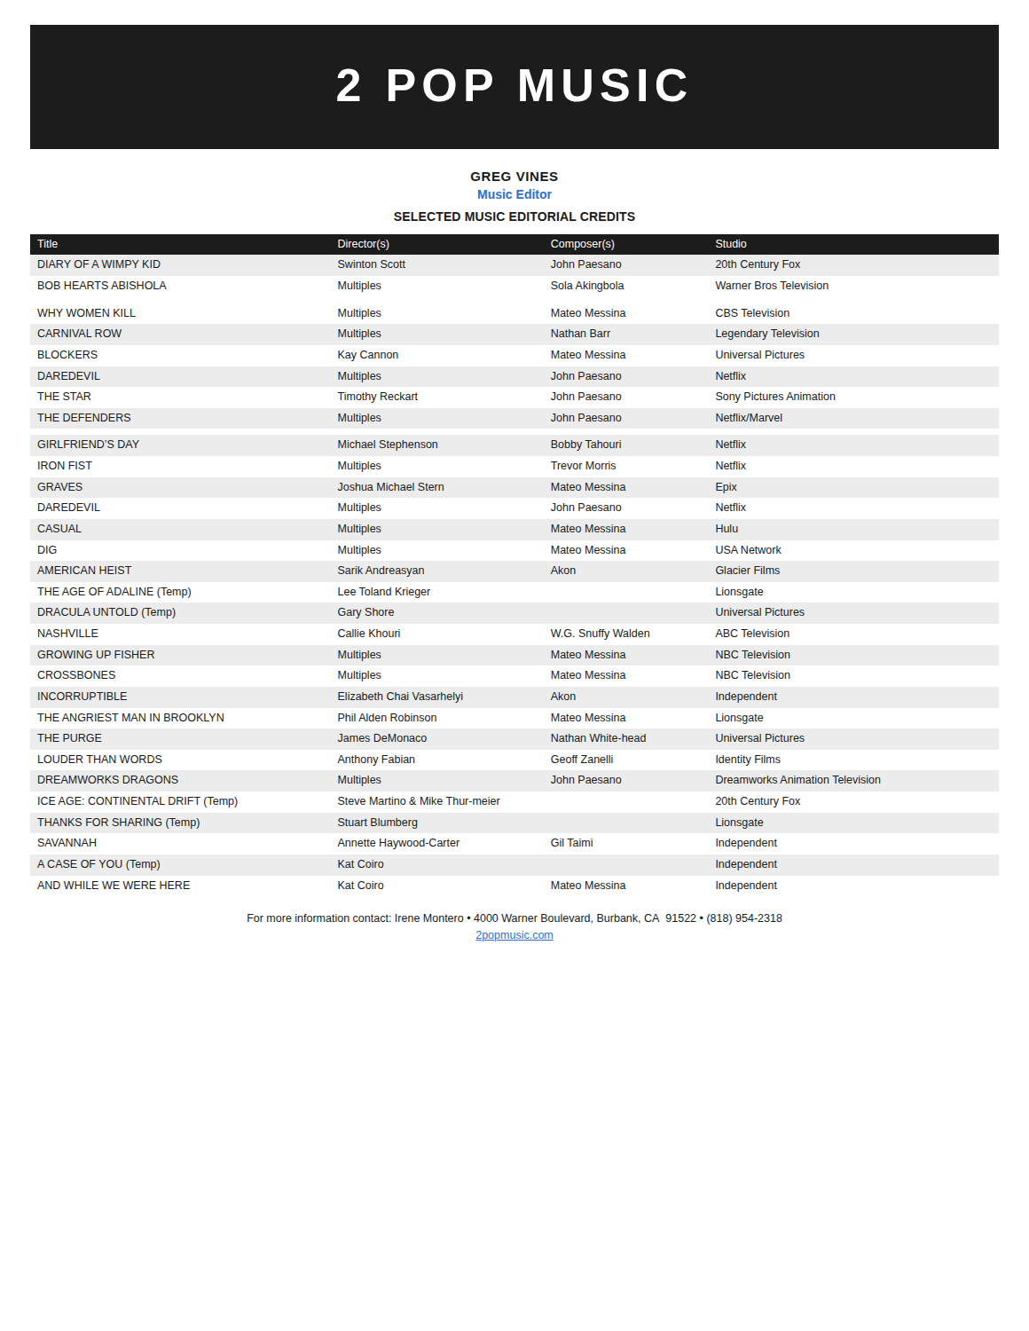2 POP MUSIC
GREG VINES
Music Editor
SELECTED MUSIC EDITORIAL CREDITS
| Title | Director(s) | Composer(s) | Studio |
| --- | --- | --- | --- |
| DIARY OF A WIMPY KID | Swinton Scott | John Paesano | 20th Century Fox |
| BOB HEARTS ABISHOLA | Multiples | Sola Akingbola | Warner Bros Television |
| WHY WOMEN KILL | Multiples | Mateo Messina | CBS Television |
| CARNIVAL ROW | Multiples | Nathan Barr | Legendary Television |
| BLOCKERS | Kay Cannon | Mateo Messina | Universal Pictures |
| DAREDEVIL | Multiples | John Paesano | Netflix |
| THE STAR | Timothy Reckart | John Paesano | Sony Pictures Animation |
| THE DEFENDERS | Multiples | John Paesano | Netflix/Marvel |
| GIRLFRIEND’S DAY | Michael Stephenson | Bobby Tahouri | Netflix |
| IRON FIST | Multiples | Trevor Morris | Netflix |
| GRAVES | Joshua Michael Stern | Mateo Messina | Epix |
| DAREDEVIL | Multiples | John Paesano | Netflix |
| CASUAL | Multiples | Mateo Messina | Hulu |
| DIG | Multiples | Mateo Messina | USA Network |
| AMERICAN HEIST | Sarik Andreasyan | Akon | Glacier Films |
| THE AGE OF ADALINE (Temp) | Lee Toland Krieger | | Lionsgate |
| DRACULA UNTOLD (Temp) | Gary Shore | | Universal Pictures |
| NASHVILLE | Callie Khouri | W.G. Snuffy Walden | ABC Television |
| GROWING UP FISHER | Multiples | Mateo Messina | NBC Television |
| CROSSBONES | Multiples | Mateo Messina | NBC Television |
| INCORRUPTIBLE | Elizabeth Chai Vasarhelyi | Akon | Independent |
| THE ANGRIEST MAN IN BROOKLYN | Phil Alden Robinson | Mateo Messina | Lionsgate |
| THE PURGE | James DeMonaco | Nathan White-head | Universal Pictures |
| LOUDER THAN WORDS | Anthony Fabian | Geoff Zanelli | Identity Films |
| DREAMWORKS DRAGONS | Multiples | John Paesano | Dreamworks Animation Television |
| ICE AGE: CONTINENTAL DRIFT (Temp) | Steve Martino & Mike Thur-meier | | 20th Century Fox |
| THANKS FOR SHARING (Temp) | Stuart Blumberg | | Lionsgate |
| SAVANNAH | Annette Haywood-Carter | Gil Taimi | Independent |
| A CASE OF YOU (Temp) | Kat Coiro | | Independent |
| AND WHILE WE WERE HERE | Kat Coiro | Mateo Messina | Independent |
For more information contact: Irene Montero • 4000 Warner Boulevard, Burbank, CA 91522 • (818) 954-2318
2popmusic.com